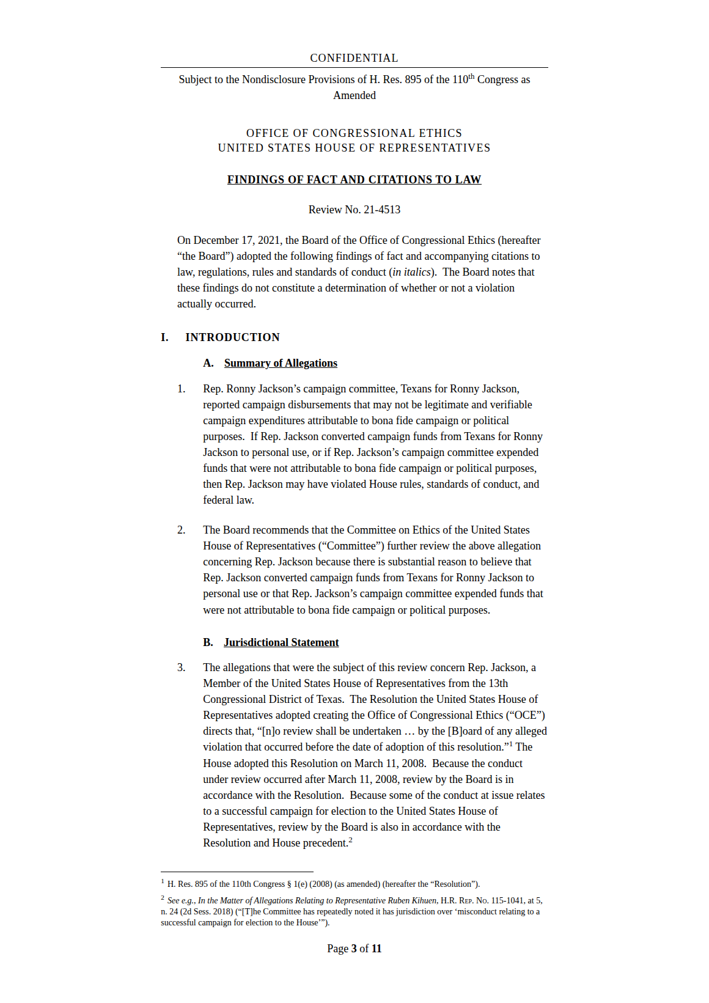CONFIDENTIAL
Subject to the Nondisclosure Provisions of H. Res. 895 of the 110th Congress as Amended
OFFICE OF CONGRESSIONAL ETHICS
UNITED STATES HOUSE OF REPRESENTATIVES
FINDINGS OF FACT AND CITATIONS TO LAW
Review No. 21-4513
On December 17, 2021, the Board of the Office of Congressional Ethics (hereafter “the Board”) adopted the following findings of fact and accompanying citations to law, regulations, rules and standards of conduct (in italics). The Board notes that these findings do not constitute a determination of whether or not a violation actually occurred.
I. INTRODUCTION
A. Summary of Allegations
1. Rep. Ronny Jackson’s campaign committee, Texans for Ronny Jackson, reported campaign disbursements that may not be legitimate and verifiable campaign expenditures attributable to bona fide campaign or political purposes. If Rep. Jackson converted campaign funds from Texans for Ronny Jackson to personal use, or if Rep. Jackson’s campaign committee expended funds that were not attributable to bona fide campaign or political purposes, then Rep. Jackson may have violated House rules, standards of conduct, and federal law.
2. The Board recommends that the Committee on Ethics of the United States House of Representatives (“Committee”) further review the above allegation concerning Rep. Jackson because there is substantial reason to believe that Rep. Jackson converted campaign funds from Texans for Ronny Jackson to personal use or that Rep. Jackson’s campaign committee expended funds that were not attributable to bona fide campaign or political purposes.
B. Jurisdictional Statement
3. The allegations that were the subject of this review concern Rep. Jackson, a Member of the United States House of Representatives from the 13th Congressional District of Texas. The Resolution the United States House of Representatives adopted creating the Office of Congressional Ethics (“OCE”) directs that, “[n]o review shall be undertaken … by the [B]oard of any alleged violation that occurred before the date of adoption of this resolution.”1 The House adopted this Resolution on March 11, 2008. Because the conduct under review occurred after March 11, 2008, review by the Board is in accordance with the Resolution. Because some of the conduct at issue relates to a successful campaign for election to the United States House of Representatives, review by the Board is also in accordance with the Resolution and House precedent.2
1 H. Res. 895 of the 110th Congress § 1(e) (2008) (as amended) (hereafter the “Resolution”).
2 See e.g., In the Matter of Allegations Relating to Representative Ruben Kihuen, H.R. Rep. No. 115-1041, at 5, n. 24 (2d Sess. 2018) (“[T]he Committee has repeatedly noted it has jurisdiction over ‘misconduct relating to a successful campaign for election to the House’”).
Page 3 of 11